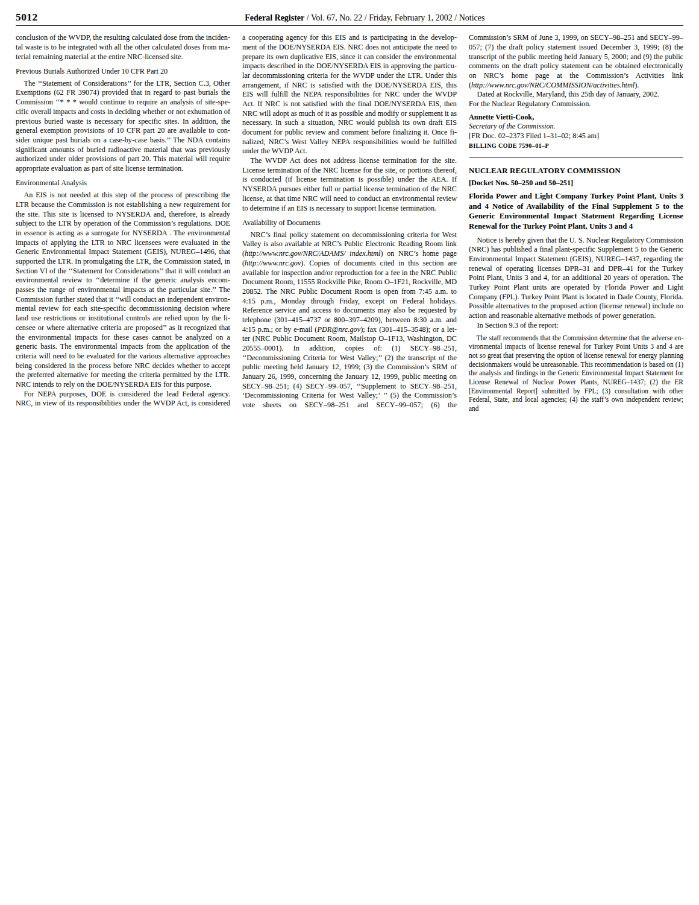5012
Federal Register / Vol. 67, No. 22 / Friday, February 1, 2002 / Notices
conclusion of the WVDP, the resulting calculated dose from the incidental waste is to be integrated with all the other calculated doses from material remaining material at the entire NRC-licensed site.
Previous Burials Authorized Under 10 CFR Part 20
The ‘‘Statement of Considerations’’ for the LTR, Section C.3, Other Exemptions (62 FR 39074) provided that in regard to past burials the Commission ‘‘* * * would continue to require an analysis of site-specific overall impacts and costs in deciding whether or not exhumation of previous buried waste is necessary for specific sites. In addition, the general exemption provisions of 10 CFR part 20 are available to consider unique past burials on a case-by-case basis.’’ The NDA contains significant amounts of buried radioactive material that was previously authorized under older provisions of part 20. This material will require appropriate evaluation as part of site license termination.
Environmental Analysis
An EIS is not needed at this step of the process of prescribing the LTR because the Commission is not establishing a new requirement for the site. This site is licensed to NYSERDA and, therefore, is already subject to the LTR by operation of the Commission’s regulations. DOE in essence is acting as a surrogate for NYSERDA . The environmental impacts of applying the LTR to NRC licensees were evaluated in the Generic Environmental Impact Statement (GEIS), NUREG–1496, that supported the LTR. In promulgating the LTR, the Commission stated, in Section VI of the ‘‘Statement for Considerations’’ that it will conduct an environmental review to ‘‘determine if the generic analysis encompasses the range of environmental impacts at the particular site.’’ The Commission further stated that it ‘‘will conduct an independent environmental review for each site-specific decommissioning decision where land use restrictions or institutional controls are relied upon by the licensee or where alternative criteria are proposed’’ as it recognized that the environmental impacts for these cases cannot be analyzed on a generic basis. The environmental impacts from the application of the criteria will need to be evaluated for the various alternative approaches being considered in the process before NRC decides whether to accept the preferred alternative for meeting the criteria permitted by the LTR. NRC intends to rely on the DOE/NYSERDA EIS for this purpose.
For NEPA purposes, DOE is considered the lead Federal agency. NRC, in view of its responsibilities under the WVDP Act, is considered a cooperating agency for this EIS and is participating in the development of the DOE/NYSERDA EIS. NRC does not anticipate the need to prepare its own duplicative EIS, since it can consider the environmental impacts described in the DOE/NYSERDA EIS in approving the particular decommissioning criteria for the WVDP under the LTR. Under this arrangement, if NRC is satisfied with the DOE/NYSERDA EIS, this EIS will fulfill the NEPA responsibilities for NRC under the WVDP Act. If NRC is not satisfied with the final DOE/NYSERDA EIS, then NRC will adopt as much of it as possible and modify or supplement it as necessary. In such a situation, NRC would publish its own draft EIS document for public review and comment before finalizing it. Once finalized, NRC’s West Valley NEPA responsibilities would be fulfilled under the WVDP Act.
The WVDP Act does not address license termination for the site. License termination of the NRC license for the site, or portions thereof, is conducted (if license termination is possible) under the AEA. If NYSERDA pursues either full or partial license termination of the NRC license, at that time NRC will need to conduct an environmental review to determine if an EIS is necessary to support license termination.
Availability of Documents
NRC’s final policy statement on decommissioning criteria for West Valley is also available at NRC’s Public Electronic Reading Room link (http://www.nrc.gov/NRC/ADAMS/ index.html) on NRC’s home page (http://www.nrc.gov). Copies of documents cited in this section are available for inspection and/or reproduction for a fee in the NRC Public Document Room, 11555 Rockville Pike, Room O–1F21, Rockville, MD 20852. The NRC Public Document Room is open from 7:45 a.m. to 4:15 p.m., Monday through Friday, except on Federal holidays. Reference service and access to documents may also be requested by telephone (301–415–4737 or 800–397–4209), between 8:30 a.m. and 4:15 p.m.; or by e-mail (PDR@nrc.gov); fax (301–415–3548); or a letter (NRC Public Document Room, Mailstop O–1F13, Washington, DC 20555–0001). In addition, copies of: (1) SECY–98–251, ‘‘Decommissioning Criteria for West Valley;’’ (2) the transcript of the public meeting held January 12, 1999; (3) the Commission’s SRM of January 26, 1999, concerning the January 12, 1999, public meeting on SECY–98–251; (4) SECY–99–057, ‘‘Supplement to SECY–98–251, ‘Decommissioning Criteria for West Valley;’ ’’ (5) the Commission’s vote sheets on SECY–98–251 and SECY–99–057; (6) the Commission’s SRM of June 3, 1999, on SECY–98–251 and SECY–99–057; (7) the draft policy statement issued December 3, 1999; (8) the transcript of the public meeting held January 5, 2000; and (9) the public comments on the draft policy statement can be obtained electronically on NRC’s home page at the Commission’s Activities link (http://www.nrc.gov/NRC/COMMISSION/activities.html).
Dated at Rockville, Maryland, this 25th day of January, 2002.
For the Nuclear Regulatory Commission.
Annette Vietti-Cook,
Secretary of the Commission.
[FR Doc. 02–2373 Filed 1–31–02; 8:45 am]
BILLING CODE 7590–01–P
NUCLEAR REGULATORY COMMISSION
[Docket Nos. 50–250 and 50–251]
Florida Power and Light Company Turkey Point Plant, Units 3 and 4 Notice of Availability of the Final Supplement 5 to the Generic Environmental Impact Statement Regarding License Renewal for the Turkey Point Plant, Units 3 and 4
Notice is hereby given that the U. S. Nuclear Regulatory Commission (NRC) has published a final plant-specific Supplement 5 to the Generic Environmental Impact Statement (GEIS), NUREG–1437, regarding the renewal of operating licenses DPR–31 and DPR–41 for the Turkey Point Plant, Units 3 and 4, for an additional 20 years of operation. The Turkey Point Plant units are operated by Florida Power and Light Company (FPL). Turkey Point Plant is located in Dade County, Florida. Possible alternatives to the proposed action (license renewal) include no action and reasonable alternative methods of power generation.
In Section 9.3 of the report:
The staff recommends that the Commission determine that the adverse environmental impacts of license renewal for Turkey Point Units 3 and 4 are not so great that preserving the option of license renewal for energy planning decisionmakers would be unreasonable. This recommendation is based on (1) the analysis and findings in the Generic Environmental Impact Statement for License Renewal of Nuclear Power Plants, NUREG–1437; (2) the ER [Environmental Report] submitted by FPL; (3) consultation with other Federal, State, and local agencies; (4) the staff’s own independent review; and